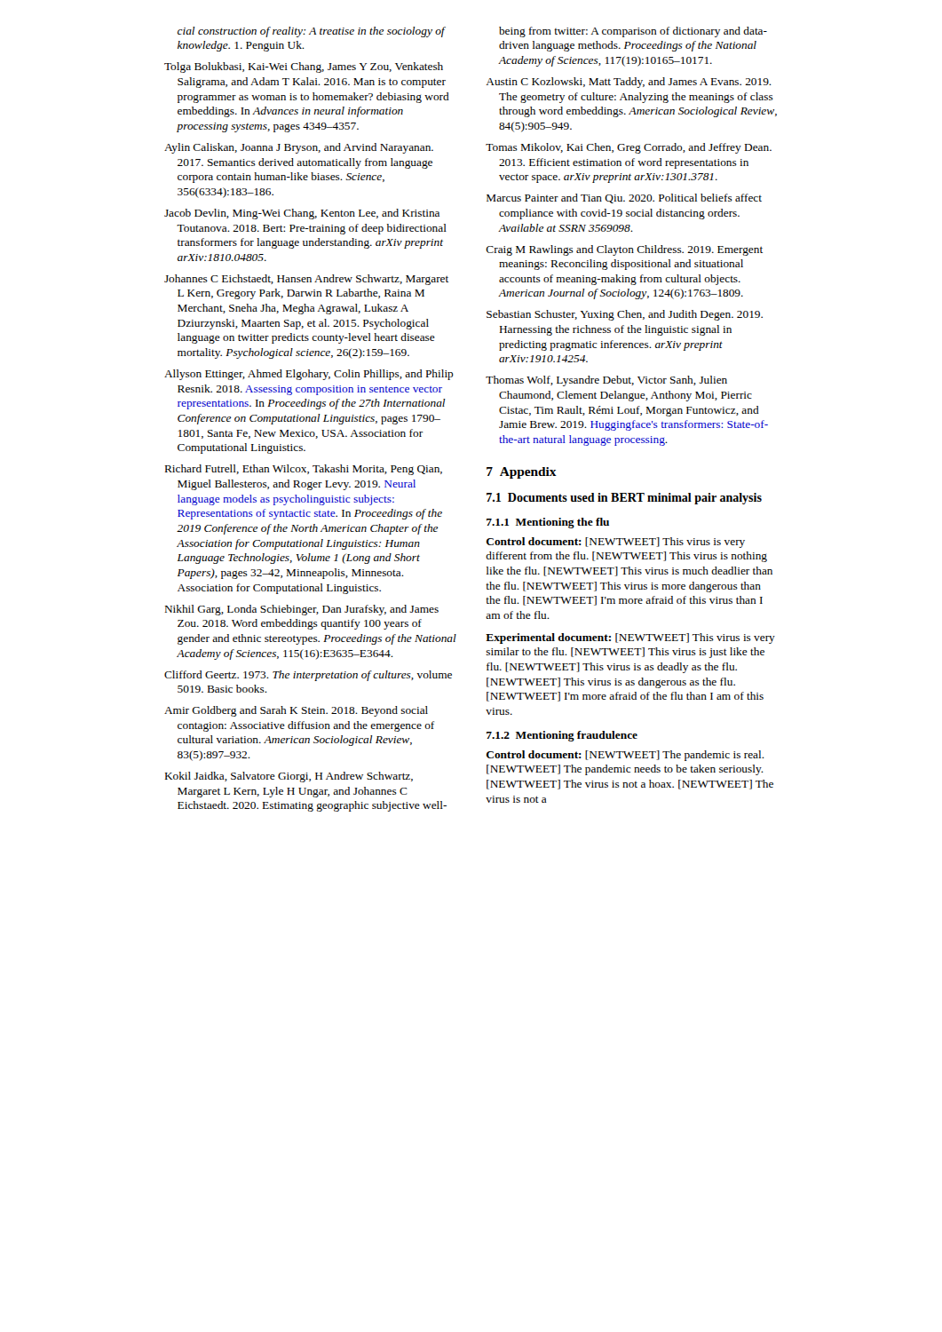cial construction of reality: A treatise in the sociology of knowledge. 1. Penguin Uk.
Tolga Bolukbasi, Kai-Wei Chang, James Y Zou, Venkatesh Saligrama, and Adam T Kalai. 2016. Man is to computer programmer as woman is to homemaker? debiasing word embeddings. In Advances in neural information processing systems, pages 4349–4357.
Aylin Caliskan, Joanna J Bryson, and Arvind Narayanan. 2017. Semantics derived automatically from language corpora contain human-like biases. Science, 356(6334):183–186.
Jacob Devlin, Ming-Wei Chang, Kenton Lee, and Kristina Toutanova. 2018. Bert: Pre-training of deep bidirectional transformers for language understanding. arXiv preprint arXiv:1810.04805.
Johannes C Eichstaedt, Hansen Andrew Schwartz, Margaret L Kern, Gregory Park, Darwin R Labarthe, Raina M Merchant, Sneha Jha, Megha Agrawal, Lukasz A Dziurzynski, Maarten Sap, et al. 2015. Psychological language on twitter predicts county-level heart disease mortality. Psychological science, 26(2):159–169.
Allyson Ettinger, Ahmed Elgohary, Colin Phillips, and Philip Resnik. 2018. Assessing composition in sentence vector representations. In Proceedings of the 27th International Conference on Computational Linguistics, pages 1790–1801, Santa Fe, New Mexico, USA. Association for Computational Linguistics.
Richard Futrell, Ethan Wilcox, Takashi Morita, Peng Qian, Miguel Ballesteros, and Roger Levy. 2019. Neural language models as psycholinguistic subjects: Representations of syntactic state. In Proceedings of the 2019 Conference of the North American Chapter of the Association for Computational Linguistics: Human Language Technologies, Volume 1 (Long and Short Papers), pages 32–42, Minneapolis, Minnesota. Association for Computational Linguistics.
Nikhil Garg, Londa Schiebinger, Dan Jurafsky, and James Zou. 2018. Word embeddings quantify 100 years of gender and ethnic stereotypes. Proceedings of the National Academy of Sciences, 115(16):E3635–E3644.
Clifford Geertz. 1973. The interpretation of cultures, volume 5019. Basic books.
Amir Goldberg and Sarah K Stein. 2018. Beyond social contagion: Associative diffusion and the emergence of cultural variation. American Sociological Review, 83(5):897–932.
Kokil Jaidka, Salvatore Giorgi, H Andrew Schwartz, Margaret L Kern, Lyle H Ungar, and Johannes C Eichstaedt. 2020. Estimating geographic subjective well-being from twitter: A comparison of dictionary and data-driven language methods. Proceedings of the National Academy of Sciences, 117(19):10165–10171.
Austin C Kozlowski, Matt Taddy, and James A Evans. 2019. The geometry of culture: Analyzing the meanings of class through word embeddings. American Sociological Review, 84(5):905–949.
Tomas Mikolov, Kai Chen, Greg Corrado, and Jeffrey Dean. 2013. Efficient estimation of word representations in vector space. arXiv preprint arXiv:1301.3781.
Marcus Painter and Tian Qiu. 2020. Political beliefs affect compliance with covid-19 social distancing orders. Available at SSRN 3569098.
Craig M Rawlings and Clayton Childress. 2019. Emergent meanings: Reconciling dispositional and situational accounts of meaning-making from cultural objects. American Journal of Sociology, 124(6):1763–1809.
Sebastian Schuster, Yuxing Chen, and Judith Degen. 2019. Harnessing the richness of the linguistic signal in predicting pragmatic inferences. arXiv preprint arXiv:1910.14254.
Thomas Wolf, Lysandre Debut, Victor Sanh, Julien Chaumond, Clement Delangue, Anthony Moi, Pierric Cistac, Tim Rault, Rémi Louf, Morgan Funtowicz, and Jamie Brew. 2019. Huggingface's transformers: State-of-the-art natural language processing.
7 Appendix
7.1 Documents used in BERT minimal pair analysis
7.1.1 Mentioning the flu
Control document: [NEWTWEET] This virus is very different from the flu. [NEWTWEET] This virus is nothing like the flu. [NEWTWEET] This virus is much deadlier than the flu. [NEWTWEET] This virus is more dangerous than the flu. [NEWTWEET] I'm more afraid of this virus than I am of the flu.
Experimental document: [NEWTWEET] This virus is very similar to the flu. [NEWTWEET] This virus is just like the flu. [NEWTWEET] This virus is as deadly as the flu. [NEWTWEET] This virus is as dangerous as the flu. [NEWTWEET] I'm more afraid of the flu than I am of this virus.
7.1.2 Mentioning fraudulence
Control document: [NEWTWEET] The pandemic is real. [NEWTWEET] The pandemic needs to be taken seriously. [NEWTWEET] The virus is not a hoax. [NEWTWEET] The virus is not a